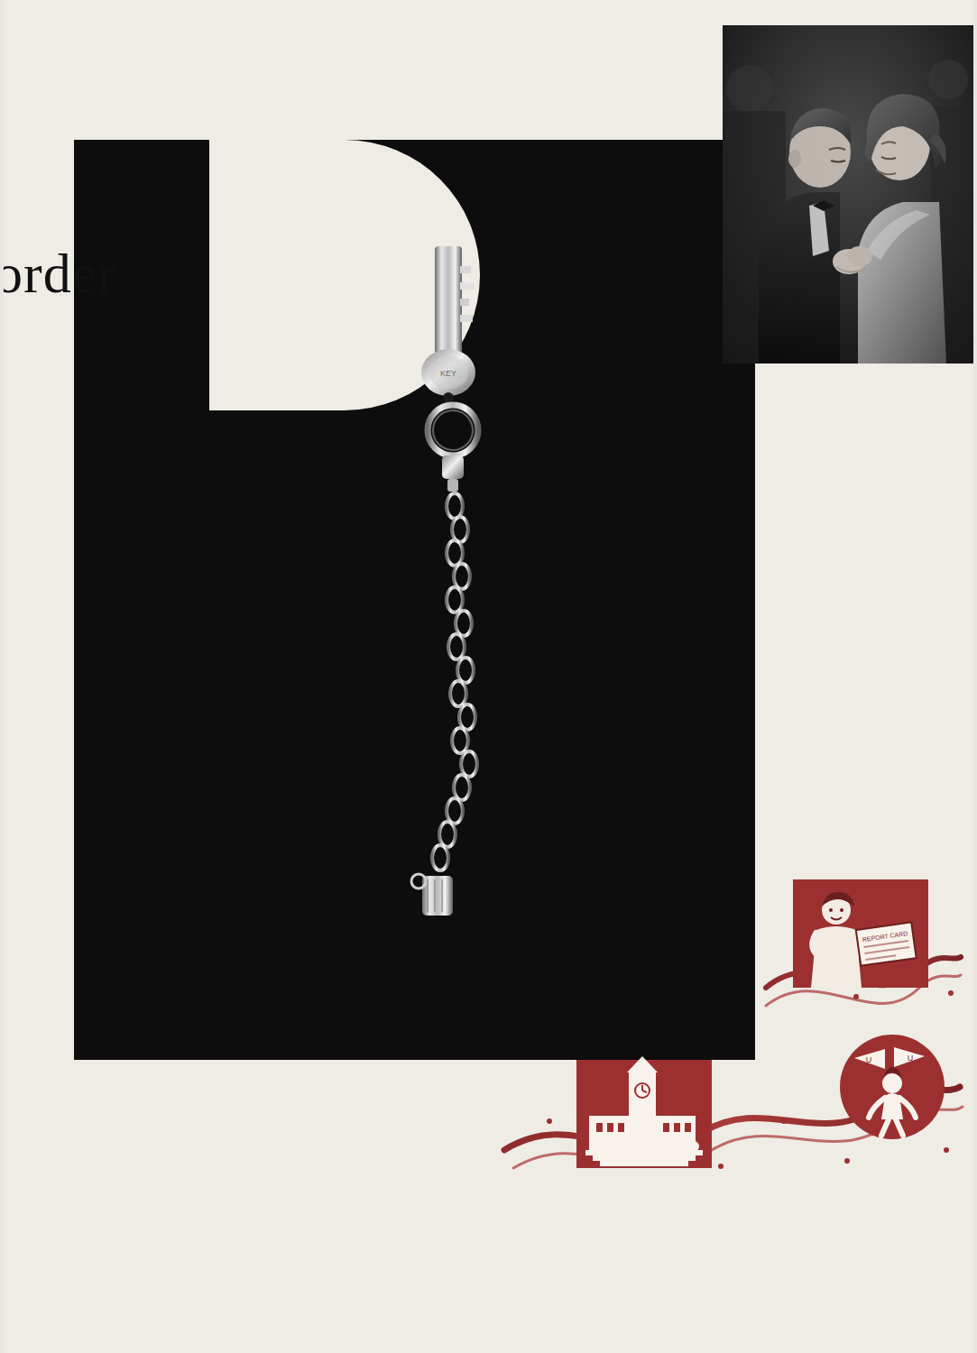order
KEY
REPORT CARD U U
Divider page titled “order,” featuring a key on a chain, a photograph of a couple dancing, and decorative illustrations of a student with a report card, a cheerleader with pennants, and a campus clock tower.